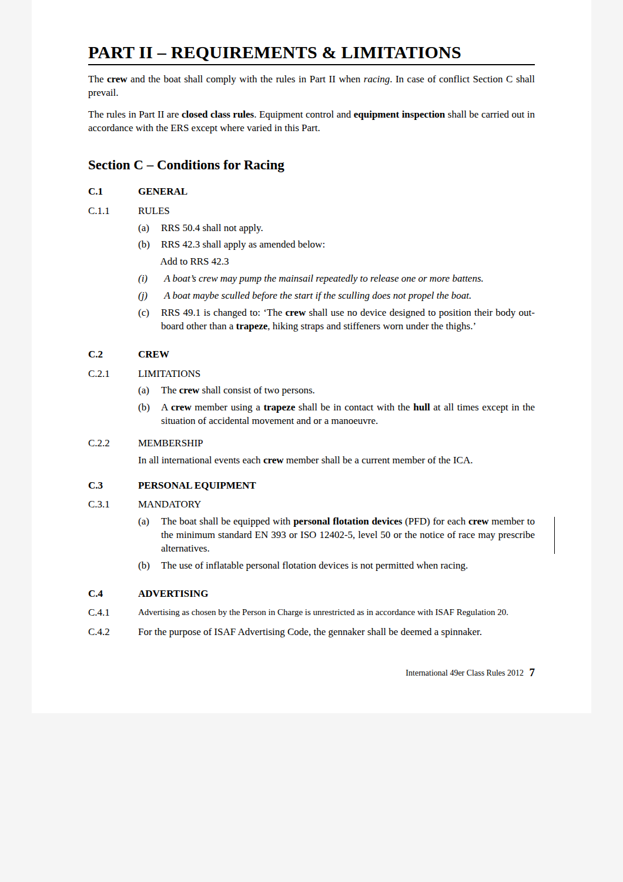PART II – REQUIREMENTS & LIMITATIONS
The crew and the boat shall comply with the rules in Part II when racing. In case of conflict Section C shall prevail.
The rules in Part II are closed class rules. Equipment control and equipment inspection shall be carried out in accordance with the ERS except where varied in this Part.
Section C – Conditions for Racing
C.1
GENERAL
C.1.1
RULES
(a) RRS 50.4 shall not apply.
(b) RRS 42.3 shall apply as amended below:
Add to RRS 42.3
(i) A boat’s crew may pump the mainsail repeatedly to release one or more battens.
(j) A boat maybe sculled before the start if the sculling does not propel the boat.
(c) RRS 49.1 is changed to: ‘The crew shall use no device designed to position their body outboard other than a trapeze, hiking straps and stiffeners worn under the thighs.’
C.2
CREW
C.2.1
LIMITATIONS
(a) The crew shall consist of two persons.
(b) A crew member using a trapeze shall be in contact with the hull at all times except in the situation of accidental movement and or a manoeuvre.
C.2.2
MEMBERSHIP
In all international events each crew member shall be a current member of the ICA.
C.3
PERSONAL EQUIPMENT
C.3.1
MANDATORY
(a) The boat shall be equipped with personal flotation devices (PFD) for each crew member to the minimum standard EN 393 or ISO 12402-5, level 50 or the notice of race may prescribe alternatives.
(b) The use of inflatable personal flotation devices is not permitted when racing.
C.4
ADVERTISING
C.4.1
Advertising as chosen by the Person in Charge is unrestricted as in accordance with ISAF Regulation 20.
C.4.2
For the purpose of ISAF Advertising Code, the gennaker shall be deemed a spinnaker.
International 49er Class Rules 20127